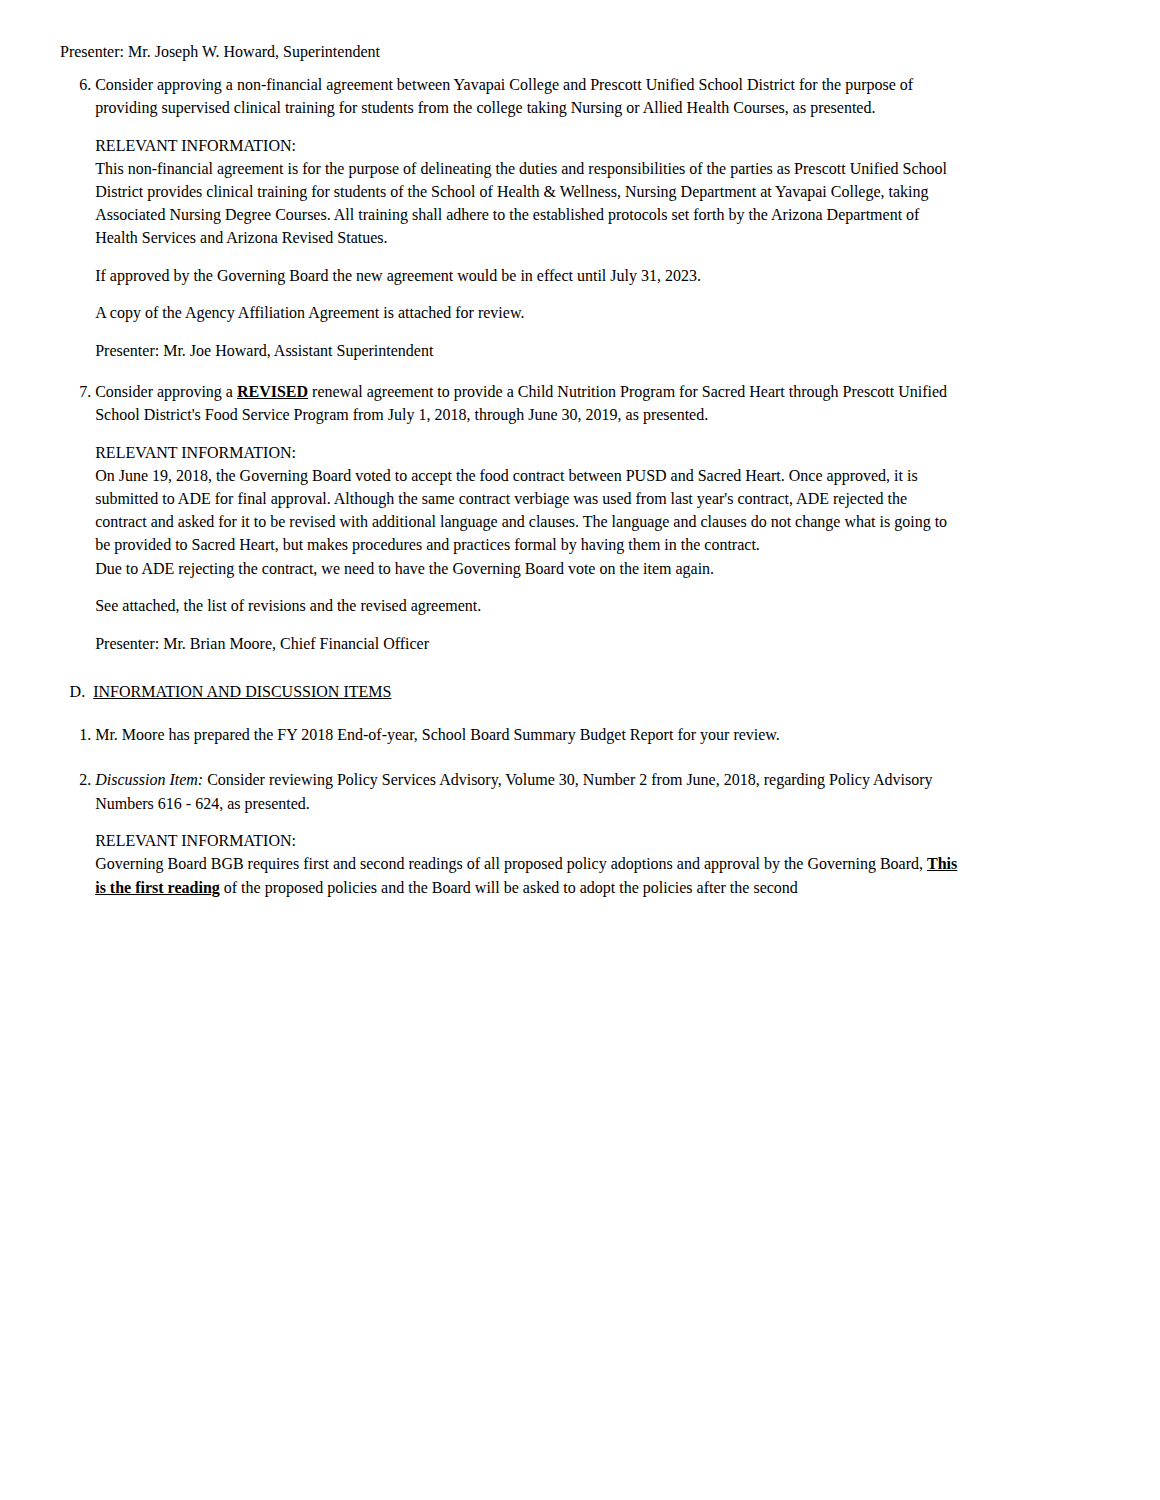Presenter: Mr. Joseph W. Howard, Superintendent
Consider approving a non-financial agreement between Yavapai College and Prescott Unified School District for the purpose of providing supervised clinical training for students from the college taking Nursing or Allied Health Courses, as presented.
RELEVANT INFORMATION:
This non-financial agreement is for the purpose of delineating the duties and responsibilities of the parties as Prescott Unified School District provides clinical training for students of the School of Health & Wellness, Nursing Department at Yavapai College, taking Associated Nursing Degree Courses. All training shall adhere to the established protocols set forth by the Arizona Department of Health Services and Arizona Revised Statues.
If approved by the Governing Board the new agreement would be in effect until July 31, 2023.
A copy of the Agency Affiliation Agreement is attached for review.
Presenter: Mr. Joe Howard, Assistant Superintendent
Consider approving a REVISED renewal agreement to provide a Child Nutrition Program for Sacred Heart through Prescott Unified School District's Food Service Program from July 1, 2018, through June 30, 2019, as presented.
RELEVANT INFORMATION:
On June 19, 2018, the Governing Board voted to accept the food contract between PUSD and Sacred Heart. Once approved, it is submitted to ADE for final approval. Although the same contract verbiage was used from last year's contract, ADE rejected the contract and asked for it to be revised with additional language and clauses. The language and clauses do not change what is going to be provided to Sacred Heart, but makes procedures and practices formal by having them in the contract.
Due to ADE rejecting the contract, we need to have the Governing Board vote on the item again.
See attached, the list of revisions and the revised agreement.
Presenter: Mr. Brian Moore, Chief Financial Officer
D. INFORMATION AND DISCUSSION ITEMS
Mr. Moore has prepared the FY 2018 End-of-year, School Board Summary Budget Report for your review.
Discussion Item: Consider reviewing Policy Services Advisory, Volume 30, Number 2 from June, 2018, regarding Policy Advisory Numbers 616 - 624, as presented.
RELEVANT INFORMATION:
Governing Board BGB requires first and second readings of all proposed policy adoptions and approval by the Governing Board, This is the first reading of the proposed policies and the Board will be asked to adopt the policies after the second